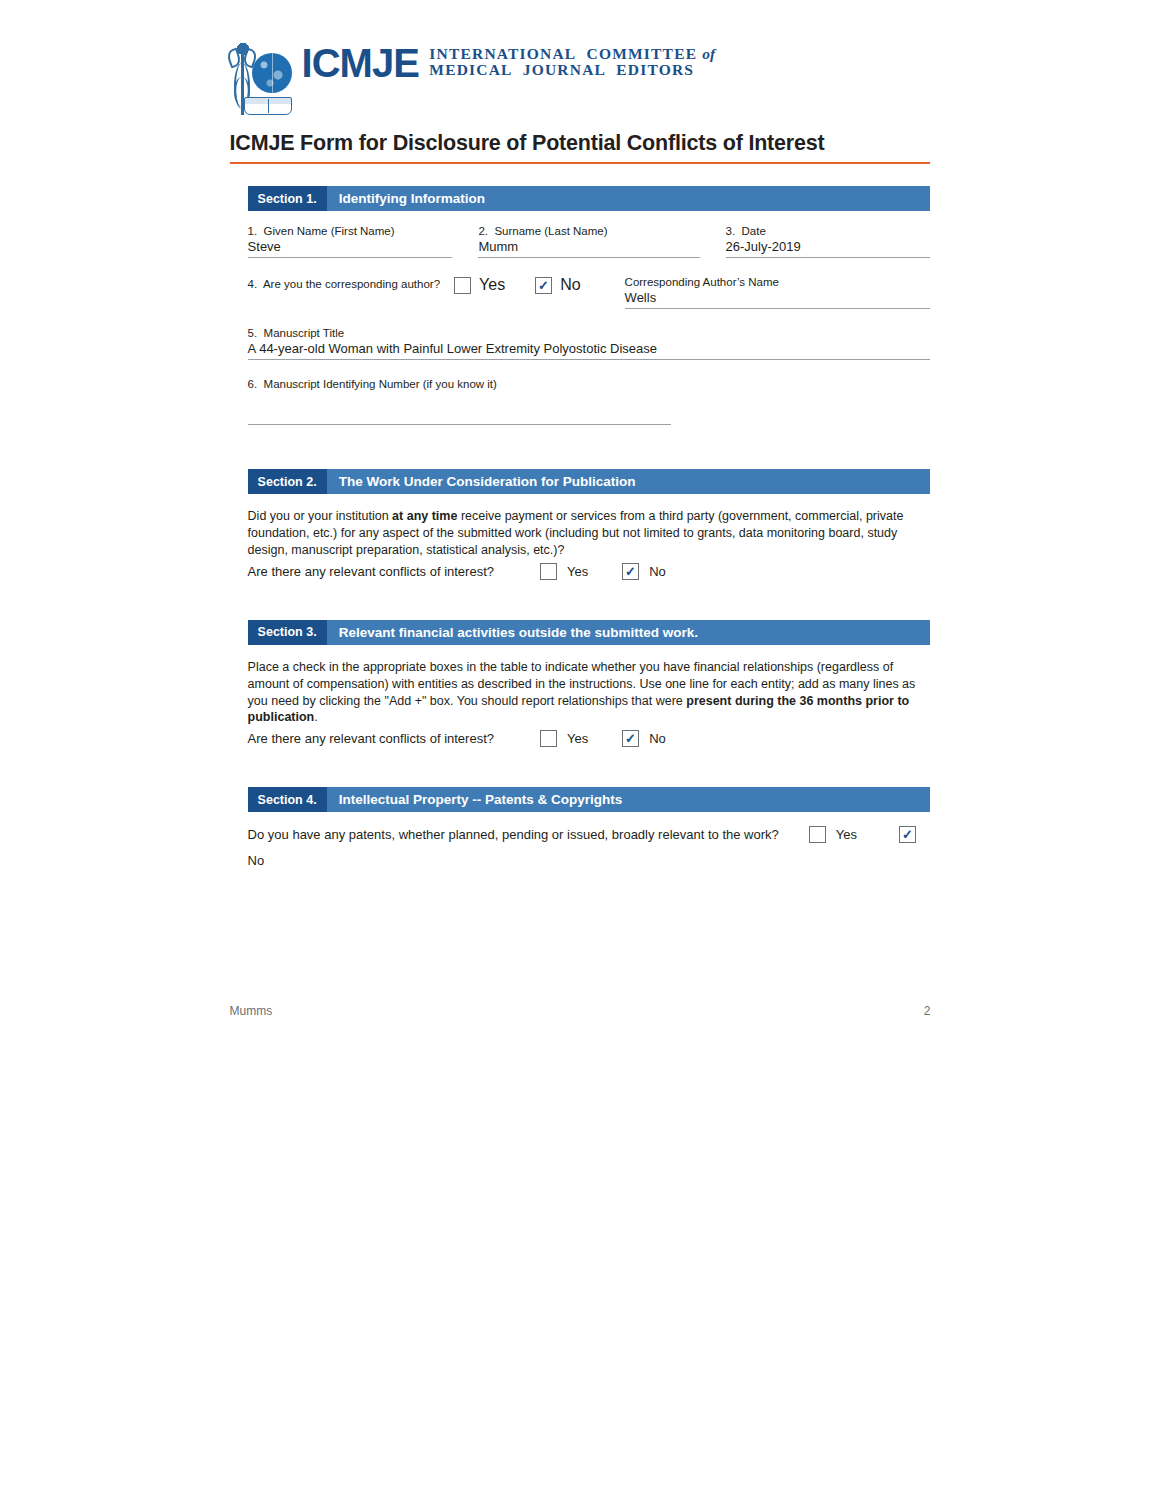ICMJE
INTERNATIONAL COMMITTEE of
MEDICAL JOURNAL EDITORS
ICMJE Form for Disclosure of Potential Conflicts of Interest
Section 1.
Identifying Information
1. Given Name (First Name)
Steve
2. Surname (Last Name)
Mumm
3. Date
26-July-2019
4. Are you the corresponding author?
Yes No
Corresponding Author’s Name
Wells
5. Manuscript Title
A 44-year-old Woman with Painful Lower Extremity Polyostotic Disease
6. Manuscript Identifying Number (if you know it)
Section 2.
The Work Under Consideration for Publication
Did you or your institution at any time receive payment or services from a third party (government, commercial, private foundation, etc.) for any aspect of the submitted work (including but not limited to grants, data monitoring board, study design, manuscript preparation, statistical analysis, etc.)?
Are there any relevant conflicts of interest? Yes No
Section 3.
Relevant financial activities outside the submitted work.
Place a check in the appropriate boxes in the table to indicate whether you have financial relationships (regardless of amount of compensation) with entities as described in the instructions. Use one line for each entity; add as many lines as you need by clicking the "Add +" box. You should report relationships that were present during the 36 months prior to publication.
Are there any relevant conflicts of interest? Yes No
Section 4.
Intellectual Property -- Patents & Copyrights
Do you have any patents, whether planned, pending or issued, broadly relevant to the work? Yes No
Mumms
2